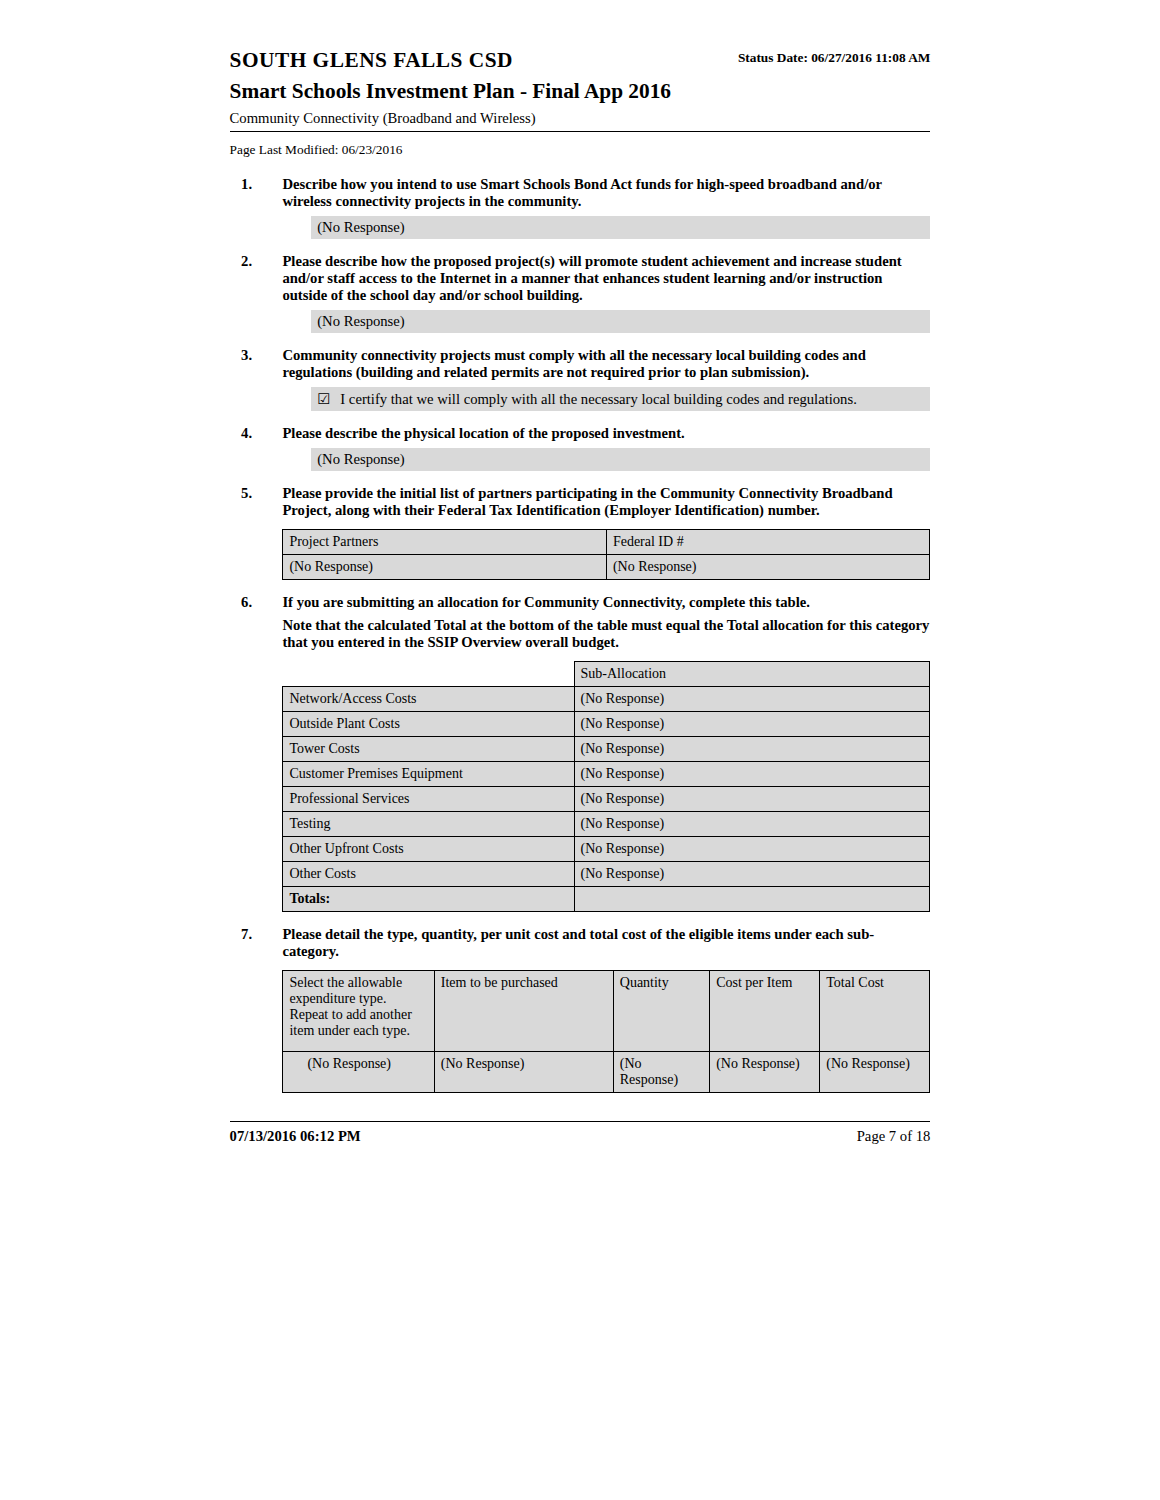SOUTH GLENS FALLS CSD
Status Date: 06/27/2016 11:08 AM
Smart Schools Investment Plan - Final App 2016
Community Connectivity (Broadband and Wireless)
Page Last Modified: 06/23/2016
Describe how you intend to use Smart Schools Bond Act funds for high-speed broadband and/or wireless connectivity projects in the community.
(No Response)
Please describe how the proposed project(s) will promote student achievement and increase student and/or staff access to the Internet in a manner that enhances student learning and/or instruction outside of the school day and/or school building.
(No Response)
Community connectivity projects must comply with all the necessary local building codes and regulations (building and related permits are not required prior to plan submission).
☑ I certify that we will comply with all the necessary local building codes and regulations.
Please describe the physical location of the proposed investment.
(No Response)
Please provide the initial list of partners participating in the Community Connectivity Broadband Project, along with their Federal Tax Identification (Employer Identification) number.
| Project Partners | Federal ID # |
| --- | --- |
| (No Response) | (No Response) |
If you are submitting an allocation for Community Connectivity, complete this table.
Note that the calculated Total at the bottom of the table must equal the Total allocation for this category that you entered in the SSIP Overview overall budget.
| | Sub-Allocation |
| --- | --- |
| Network/Access Costs | (No Response) |
| Outside Plant Costs | (No Response) |
| Tower Costs | (No Response) |
| Customer Premises Equipment | (No Response) |
| Professional Services | (No Response) |
| Testing | (No Response) |
| Other Upfront Costs | (No Response) |
| Other Costs | (No Response) |
| Totals: | |
Please detail the type, quantity, per unit cost and total cost of the eligible items under each sub-category.
| Select the allowable expenditure type. Repeat to add another item under each type. | Item to be purchased | Quantity | Cost per Item | Total Cost |
| --- | --- | --- | --- | --- |
| (No Response) | (No Response) | (No Response) | (No Response) | (No Response) |
07/13/2016 06:12 PM
Page 7 of 18